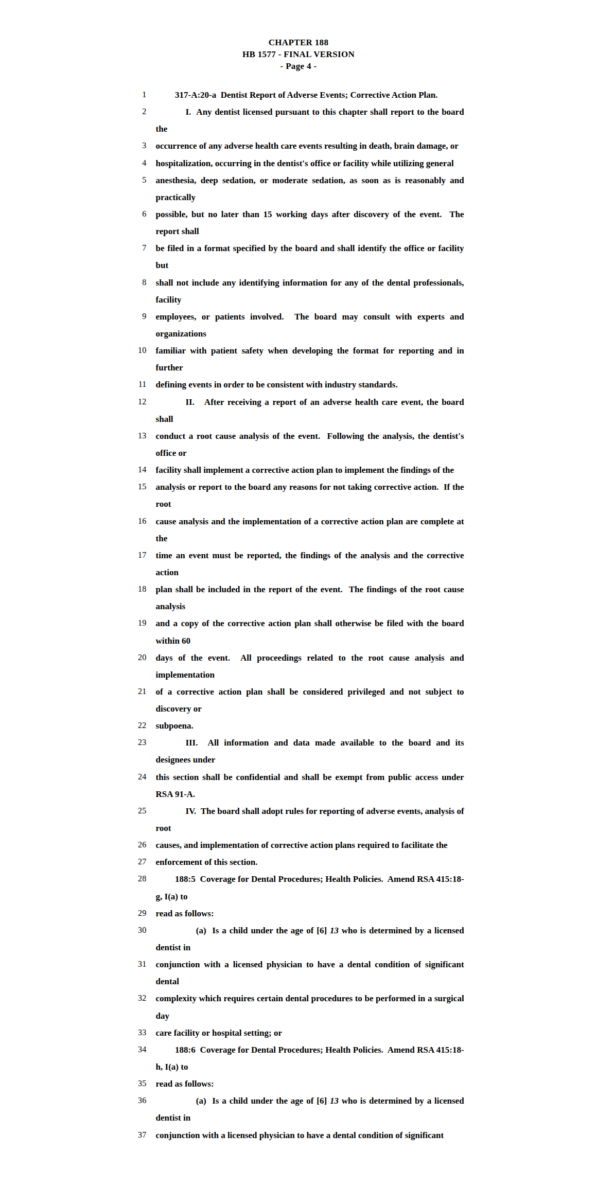CHAPTER 188 HB 1577 - FINAL VERSION - Page 4 -
317-A:20-a Dentist Report of Adverse Events; Corrective Action Plan.
I. Any dentist licensed pursuant to this chapter shall report to the board the
occurrence of any adverse health care events resulting in death, brain damage, or
hospitalization, occurring in the dentist's office or facility while utilizing general
anesthesia, deep sedation, or moderate sedation, as soon as is reasonably and practically
possible, but no later than 15 working days after discovery of the event. The report shall
be filed in a format specified by the board and shall identify the office or facility but
shall not include any identifying information for any of the dental professionals, facility
employees, or patients involved. The board may consult with experts and organizations
familiar with patient safety when developing the format for reporting and in further
defining events in order to be consistent with industry standards.
II. After receiving a report of an adverse health care event, the board shall
conduct a root cause analysis of the event. Following the analysis, the dentist's office or
facility shall implement a corrective action plan to implement the findings of the
analysis or report to the board any reasons for not taking corrective action. If the root
cause analysis and the implementation of a corrective action plan are complete at the
time an event must be reported, the findings of the analysis and the corrective action
plan shall be included in the report of the event. The findings of the root cause analysis
and a copy of the corrective action plan shall otherwise be filed with the board within 60
days of the event. All proceedings related to the root cause analysis and implementation
of a corrective action plan shall be considered privileged and not subject to discovery or
subpoena.
III. All information and data made available to the board and its designees under
this section shall be confidential and shall be exempt from public access under RSA 91-A.
IV. The board shall adopt rules for reporting of adverse events, analysis of root
causes, and implementation of corrective action plans required to facilitate the
enforcement of this section.
188:5 Coverage for Dental Procedures; Health Policies. Amend RSA 415:18-g, I(a) to
read as follows:
(a) Is a child under the age of [6] 13 who is determined by a licensed dentist in
conjunction with a licensed physician to have a dental condition of significant dental
complexity which requires certain dental procedures to be performed in a surgical day
care facility or hospital setting; or
188:6 Coverage for Dental Procedures; Health Policies. Amend RSA 415:18-h, I(a) to
read as follows:
(a) Is a child under the age of [6] 13 who is determined by a licensed dentist in
conjunction with a licensed physician to have a dental condition of significant